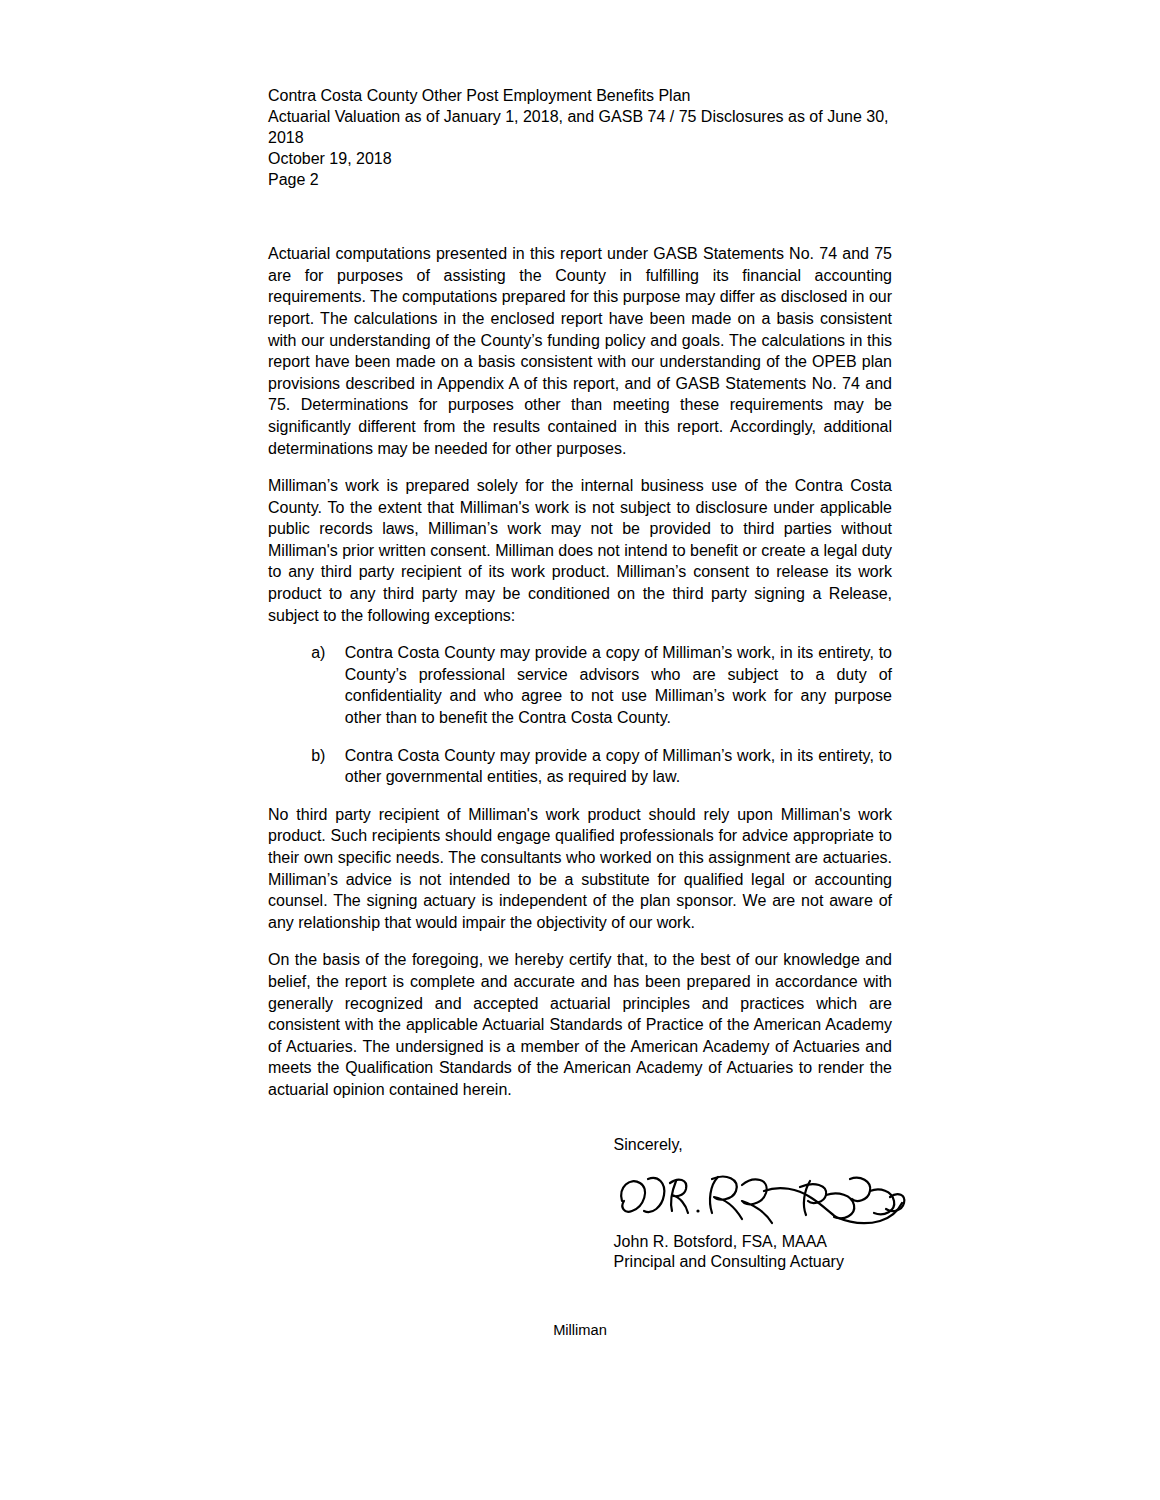Contra Costa County Other Post Employment Benefits Plan
Actuarial Valuation as of January 1, 2018, and GASB 74 / 75 Disclosures as of June 30, 2018
October 19, 2018
Page 2
Actuarial computations presented in this report under GASB Statements No. 74 and 75 are for purposes of assisting the County in fulfilling its financial accounting requirements. The computations prepared for this purpose may differ as disclosed in our report. The calculations in the enclosed report have been made on a basis consistent with our understanding of the County’s funding policy and goals. The calculations in this report have been made on a basis consistent with our understanding of the OPEB plan provisions described in Appendix A of this report, and of GASB Statements No. 74 and 75. Determinations for purposes other than meeting these requirements may be significantly different from the results contained in this report. Accordingly, additional determinations may be needed for other purposes.
Milliman’s work is prepared solely for the internal business use of the Contra Costa County. To the extent that Milliman's work is not subject to disclosure under applicable public records laws, Milliman’s work may not be provided to third parties without Milliman's prior written consent. Milliman does not intend to benefit or create a legal duty to any third party recipient of its work product. Milliman’s consent to release its work product to any third party may be conditioned on the third party signing a Release, subject to the following exceptions:
Contra Costa County may provide a copy of Milliman’s work, in its entirety, to County’s professional service advisors who are subject to a duty of confidentiality and who agree to not use Milliman’s work for any purpose other than to benefit the Contra Costa County.
Contra Costa County may provide a copy of Milliman’s work, in its entirety, to other governmental entities, as required by law.
No third party recipient of Milliman's work product should rely upon Milliman's work product. Such recipients should engage qualified professionals for advice appropriate to their own specific needs. The consultants who worked on this assignment are actuaries. Milliman’s advice is not intended to be a substitute for qualified legal or accounting counsel. The signing actuary is independent of the plan sponsor. We are not aware of any relationship that would impair the objectivity of our work.
On the basis of the foregoing, we hereby certify that, to the best of our knowledge and belief, the report is complete and accurate and has been prepared in accordance with generally recognized and accepted actuarial principles and practices which are consistent with the applicable Actuarial Standards of Practice of the American Academy of Actuaries. The undersigned is a member of the American Academy of Actuaries and meets the Qualification Standards of the American Academy of Actuaries to render the actuarial opinion contained herein.
Sincerely,
John R. Botsford, FSA, MAAA
Principal and Consulting Actuary
Milliman